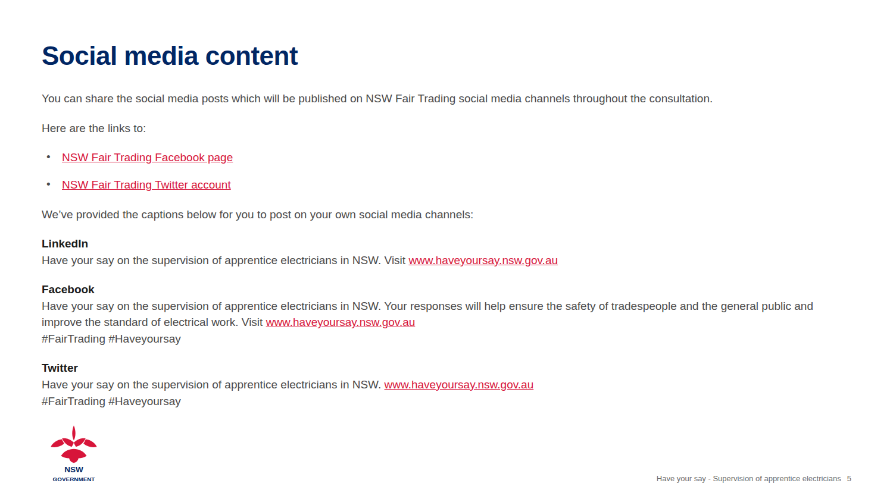Social media content
You can share the social media posts which will be published on NSW Fair Trading social media channels throughout the consultation.
Here are the links to:
NSW Fair Trading Facebook page
NSW Fair Trading Twitter account
We’ve provided the captions below for you to post on your own social media channels:
LinkedIn Have your say on the supervision of apprentice electricians in NSW. Visit www.haveyoursay.nsw.gov.au
Facebook Have your say on the supervision of apprentice electricians in NSW. Your responses will help ensure the safety of tradespeople and the general public and improve the standard of electrical work. Visit www.haveyoursay.nsw.gov.au #FairTrading #Haveyoursay
Twitter Have your say on the supervision of apprentice electricians in NSW. www.haveyoursay.nsw.gov.au #FairTrading #Haveyoursay
NSW GOVERNMENT
Have your say - Supervision of apprentice electricians5